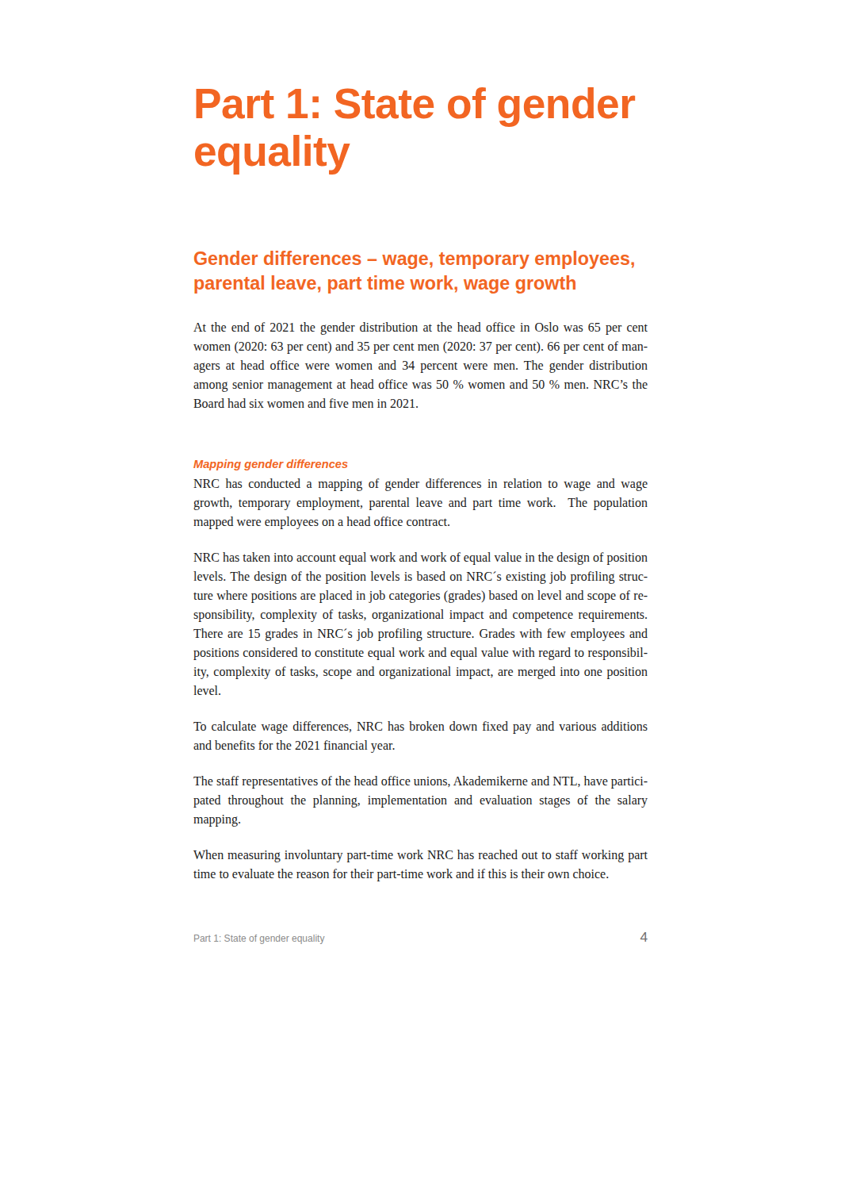Part 1: State of gender equality
Gender differences – wage, temporary employees, parental leave, part time work, wage growth
At the end of 2021 the gender distribution at the head office in Oslo was 65 per cent women (2020: 63 per cent) and 35 per cent men (2020: 37 per cent). 66 per cent of managers at head office were women and 34 percent were men. The gender distribution among senior management at head office was 50 % women and 50 % men. NRC’s the Board had six women and five men in 2021.
Mapping gender differences
NRC has conducted a mapping of gender differences in relation to wage and wage growth, temporary employment, parental leave and part time work. The population mapped were employees on a head office contract.
NRC has taken into account equal work and work of equal value in the design of position levels. The design of the position levels is based on NRC´s existing job profiling structure where positions are placed in job categories (grades) based on level and scope of responsibility, complexity of tasks, organizational impact and competence requirements. There are 15 grades in NRC´s job profiling structure. Grades with few employees and positions considered to constitute equal work and equal value with regard to responsibility, complexity of tasks, scope and organizational impact, are merged into one position level.
To calculate wage differences, NRC has broken down fixed pay and various additions and benefits for the 2021 financial year.
The staff representatives of the head office unions, Akademikerne and NTL, have participated throughout the planning, implementation and evaluation stages of the salary mapping.
When measuring involuntary part-time work NRC has reached out to staff working part time to evaluate the reason for their part-time work and if this is their own choice.
Part 1: State of gender equality 4